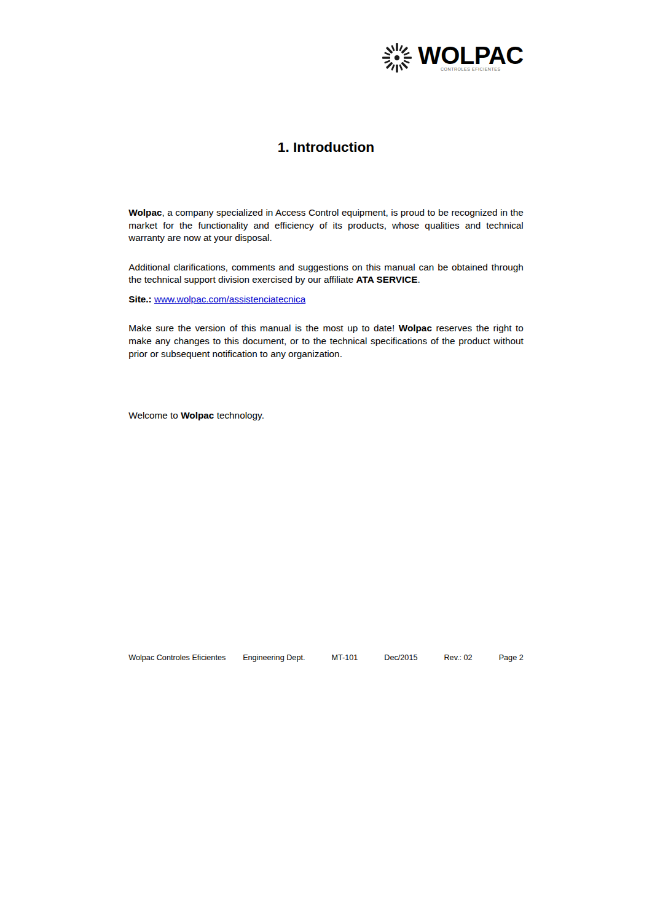WOLPAC
CONTROLES EFICIENTES
1. Introduction
Wolpac, a company specialized in Access Control equipment, is proud to be recognized in the market for the functionality and efficiency of its products, whose qualities and technical warranty are now at your disposal.
Additional clarifications, comments and suggestions on this manual can be obtained through the technical support division exercised by our affiliate ATA SERVICE.
Site.: www.wolpac.com/assistenciatecnica
Make sure the version of this manual is the most up to date! Wolpac reserves the right to make any changes to this document, or to the technical specifications of the product without prior or subsequent notification to any organization.
Welcome to Wolpac technology.
Wolpac Controles Eficientes Engineering Dept. MT-101 Dec/2015 Rev.: 02 Page 2